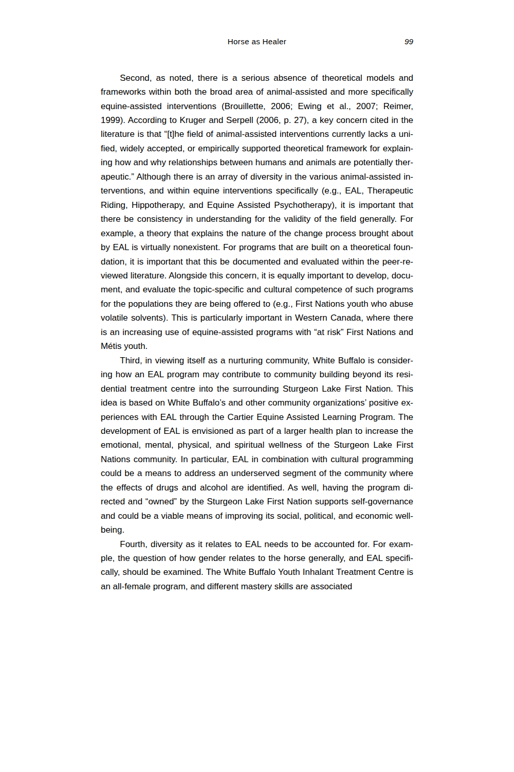Horse as Healer 99
Second, as noted, there is a serious absence of theoretical models and frameworks within both the broad area of animal-assisted and more specifically equine-assisted interventions (Brouillette, 2006; Ewing et al., 2007; Reimer, 1999). According to Kruger and Serpell (2006, p. 27), a key concern cited in the literature is that “[t]he field of animal-assisted interventions currently lacks a unified, widely accepted, or empirically supported theoretical framework for explaining how and why relationships between humans and animals are potentially therapeutic.” Although there is an array of diversity in the various animal-assisted interventions, and within equine interventions specifically (e.g., EAL, Therapeutic Riding, Hippotherapy, and Equine Assisted Psychotherapy), it is important that there be consistency in understanding for the validity of the field generally. For example, a theory that explains the nature of the change process brought about by EAL is virtually nonexistent. For programs that are built on a theoretical foundation, it is important that this be documented and evaluated within the peer-reviewed literature. Alongside this concern, it is equally important to develop, document, and evaluate the topic-specific and cultural competence of such programs for the populations they are being offered to (e.g., First Nations youth who abuse volatile solvents). This is particularly important in Western Canada, where there is an increasing use of equine-assisted programs with “at risk” First Nations and Métis youth.
Third, in viewing itself as a nurturing community, White Buffalo is considering how an EAL program may contribute to community building beyond its residential treatment centre into the surrounding Sturgeon Lake First Nation. This idea is based on White Buffalo’s and other community organizations’ positive experiences with EAL through the Cartier Equine Assisted Learning Program. The development of EAL is envisioned as part of a larger health plan to increase the emotional, mental, physical, and spiritual wellness of the Sturgeon Lake First Nations community. In particular, EAL in combination with cultural programming could be a means to address an underserved segment of the community where the effects of drugs and alcohol are identified. As well, having the program directed and “owned” by the Sturgeon Lake First Nation supports self-governance and could be a viable means of improving its social, political, and economic well-being.
Fourth, diversity as it relates to EAL needs to be accounted for. For example, the question of how gender relates to the horse generally, and EAL specifically, should be examined. The White Buffalo Youth Inhalant Treatment Centre is an all-female program, and different mastery skills are associated